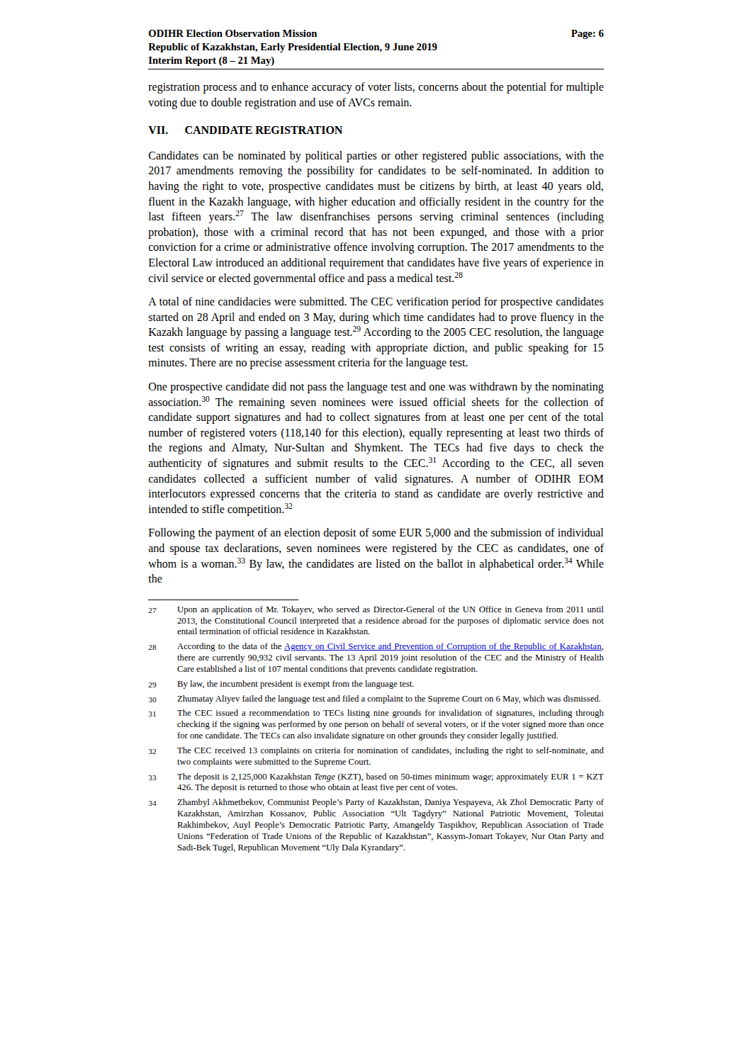ODIHR Election Observation Mission
Republic of Kazakhstan, Early Presidential Election, 9 June 2019
Interim Report (8 – 21 May)
Page: 6
registration process and to enhance accuracy of voter lists, concerns about the potential for multiple voting due to double registration and use of AVCs remain.
VII. CANDIDATE REGISTRATION
Candidates can be nominated by political parties or other registered public associations, with the 2017 amendments removing the possibility for candidates to be self-nominated. In addition to having the right to vote, prospective candidates must be citizens by birth, at least 40 years old, fluent in the Kazakh language, with higher education and officially resident in the country for the last fifteen years.27 The law disenfranchises persons serving criminal sentences (including probation), those with a criminal record that has not been expunged, and those with a prior conviction for a crime or administrative offence involving corruption. The 2017 amendments to the Electoral Law introduced an additional requirement that candidates have five years of experience in civil service or elected governmental office and pass a medical test.28
A total of nine candidacies were submitted. The CEC verification period for prospective candidates started on 28 April and ended on 3 May, during which time candidates had to prove fluency in the Kazakh language by passing a language test.29 According to the 2005 CEC resolution, the language test consists of writing an essay, reading with appropriate diction, and public speaking for 15 minutes. There are no precise assessment criteria for the language test.
One prospective candidate did not pass the language test and one was withdrawn by the nominating association.30 The remaining seven nominees were issued official sheets for the collection of candidate support signatures and had to collect signatures from at least one per cent of the total number of registered voters (118,140 for this election), equally representing at least two thirds of the regions and Almaty, Nur-Sultan and Shymkent. The TECs had five days to check the authenticity of signatures and submit results to the CEC.31 According to the CEC, all seven candidates collected a sufficient number of valid signatures. A number of ODIHR EOM interlocutors expressed concerns that the criteria to stand as candidate are overly restrictive and intended to stifle competition.32
Following the payment of an election deposit of some EUR 5,000 and the submission of individual and spouse tax declarations, seven nominees were registered by the CEC as candidates, one of whom is a woman.33 By law, the candidates are listed on the ballot in alphabetical order.34 While the
Upon an application of Mr. Tokayev, who served as Director-General of the UN Office in Geneva from 2011 until 2013, the Constitutional Council interpreted that a residence abroad for the purposes of diplomatic service does not entail termination of official residence in Kazakhstan.
According to the data of the Agency on Civil Service and Prevention of Corruption of the Republic of Kazakhstan, there are currently 90,932 civil servants. The 13 April 2019 joint resolution of the CEC and the Ministry of Health Care established a list of 107 mental conditions that prevents candidate registration.
By law, the incumbent president is exempt from the language test.
Zhumatay Aliyev failed the language test and filed a complaint to the Supreme Court on 6 May, which was dismissed.
The CEC issued a recommendation to TECs listing nine grounds for invalidation of signatures, including through checking if the signing was performed by one person on behalf of several voters, or if the voter signed more than once for one candidate. The TECs can also invalidate signature on other grounds they consider legally justified.
The CEC received 13 complaints on criteria for nomination of candidates, including the right to self-nominate, and two complaints were submitted to the Supreme Court.
The deposit is 2,125,000 Kazakhstan Tenge (KZT), based on 50-times minimum wage; approximately EUR 1 = KZT 426. The deposit is returned to those who obtain at least five per cent of votes.
Zhambyl Akhmetbekov, Communist People’s Party of Kazakhstan, Daniya Yespayeva, Ak Zhol Democratic Party of Kazakhstan, Amirzhan Kossanov, Public Association “Ult Tagdyry” National Patriotic Movement, Toleutai Rakhimbekov, Auyl People’s Democratic Patriotic Party, Amangeldy Taspikhov, Republican Association of Trade Unions “Federation of Trade Unions of the Republic of Kazakhstan”, Kassym-Jomart Tokayev, Nur Otan Party and Sadi-Bek Tugel, Republican Movement “Uly Dala Kyrandary”.